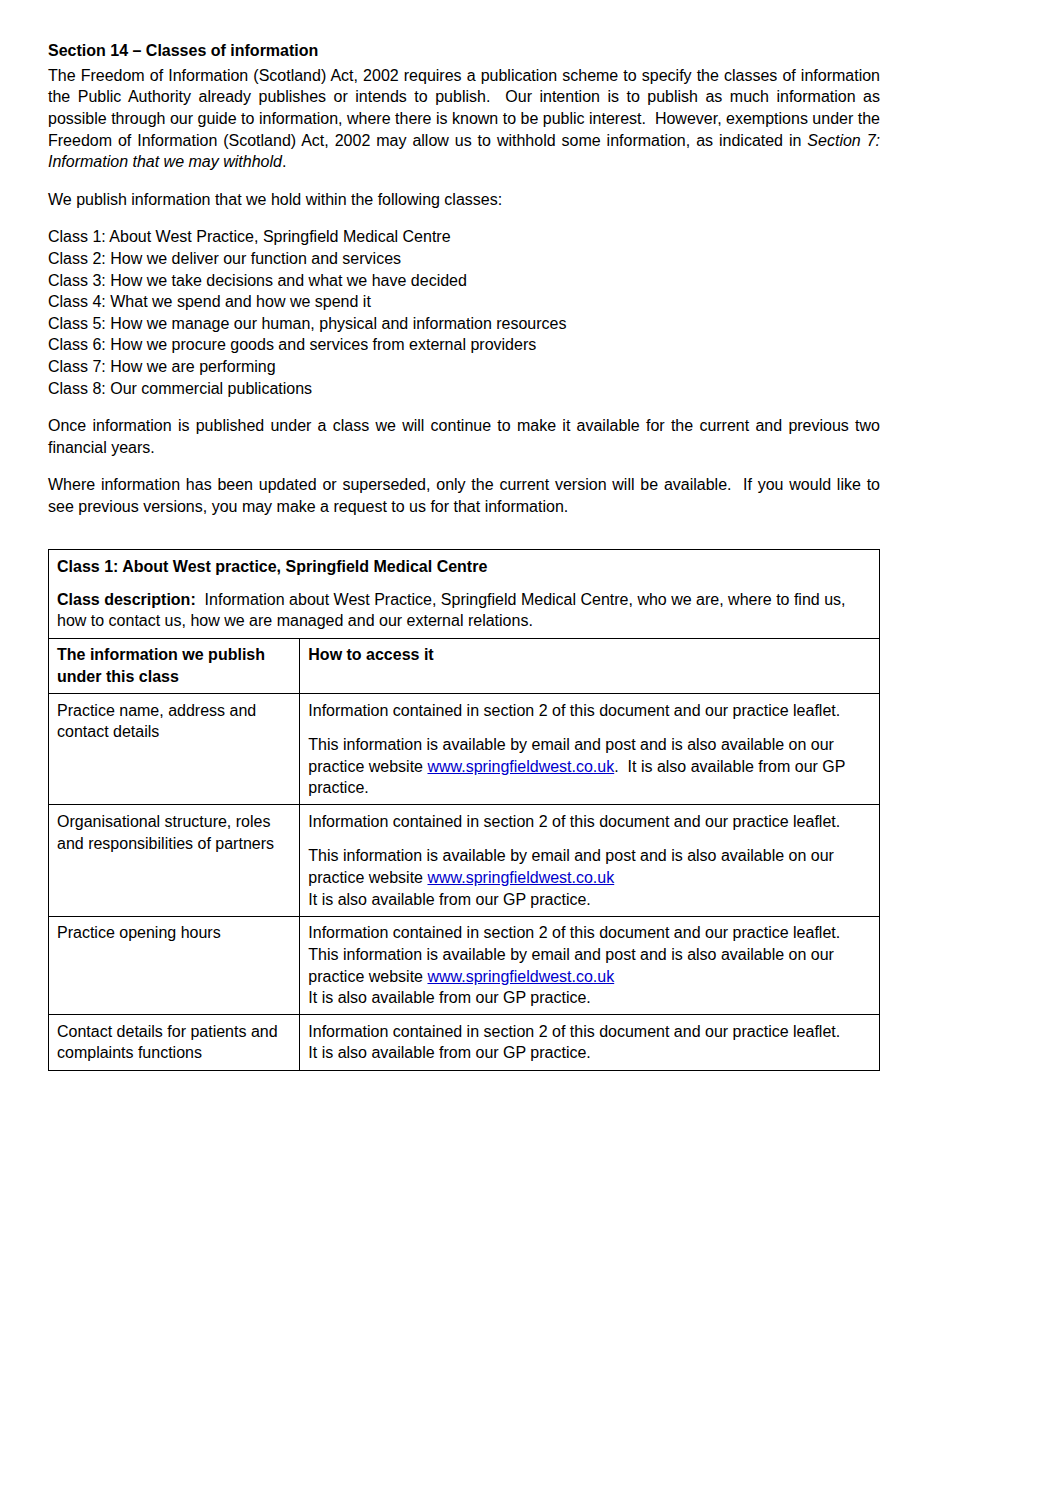Section 14 – Classes of information
The Freedom of Information (Scotland) Act, 2002 requires a publication scheme to specify the classes of information the Public Authority already publishes or intends to publish. Our intention is to publish as much information as possible through our guide to information, where there is known to be public interest. However, exemptions under the Freedom of Information (Scotland) Act, 2002 may allow us to withhold some information, as indicated in Section 7: Information that we may withhold.
We publish information that we hold within the following classes:
Class 1: About West Practice, Springfield Medical Centre
Class 2: How we deliver our function and services
Class 3: How we take decisions and what we have decided
Class 4: What we spend and how we spend it
Class 5: How we manage our human, physical and information resources
Class 6: How we procure goods and services from external providers
Class 7: How we are performing
Class 8: Our commercial publications
Once information is published under a class we will continue to make it available for the current and previous two financial years.
Where information has been updated or superseded, only the current version will be available. If you would like to see previous versions, you may make a request to us for that information.
| Class 1: About West practice, Springfield Medical Centre |
| Class description: Information about West Practice, Springfield Medical Centre, who we are, where to find us, how to contact us, how we are managed and our external relations. |
| The information we publish under this class | How to access it |
| Practice name, address and contact details | Information contained in section 2 of this document and our practice leaflet. This information is available by email and post and is also available on our practice website www.springfieldwest.co.uk . It is also available from our GP practice. |
| Organisational structure, roles and responsibilities of partners | Information contained in section 2 of this document and our practice leaflet. This information is available by email and post and is also available on our practice website www.springfieldwest.co.uk It is also available from our GP practice. |
| Practice opening hours | Information contained in section 2 of this document and our practice leaflet. This information is available by email and post and is also available on our practice website www.springfieldwest.co.uk It is also available from our GP practice. |
| Contact details for patients and complaints functions | Information contained in section 2 of this document and our practice leaflet. It is also available from our GP practice. |